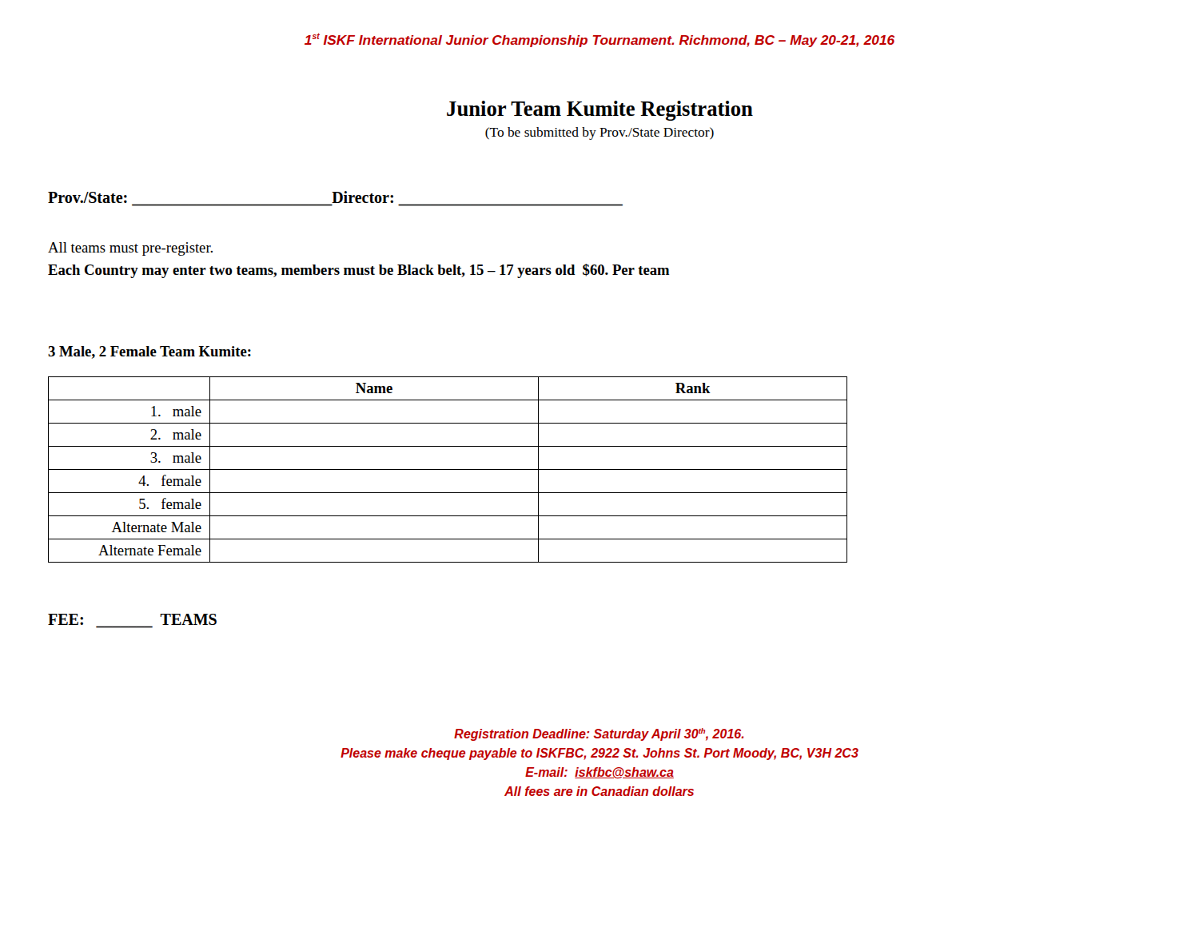1st ISKF International Junior Championship Tournament. Richmond, BC – May 20-21, 2016
Junior Team Kumite Registration
(To be submitted by Prov./State Director)
Prov./State: _________________________Director: ____________________________
All teams must pre-register.
Each Country may enter two teams, members must be Black belt, 15 – 17 years old $60. Per team
3 Male, 2 Female Team Kumite:
| | Name | Rank |
| 1. male | | |
| 2. male | | |
| 3. male | | |
| 4. female | | |
| 5. female | | |
| Alternate Male | | |
| Alternate Female | | |
FEE: _______ TEAMS
Registration Deadline: Saturday April 30th, 2016.
Please make cheque payable to ISKFBC, 2922 St. Johns St. Port Moody, BC, V3H 2C3
E-mail: iskfbc@shaw.ca
All fees are in Canadian dollars